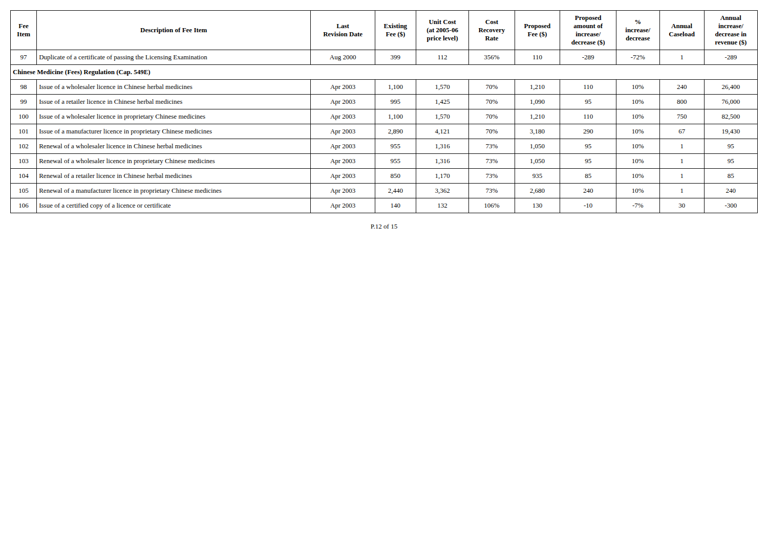| Fee Item | Description of Fee Item | Last Revision Date | Existing Fee ($) | Unit Cost (at 2005-06 price level) | Cost Recovery Rate | Proposed Fee ($) | Proposed amount of increase/ decrease ($) | % increase/ decrease | Annual Caseload | Annual increase/ decrease in revenue ($) |
| --- | --- | --- | --- | --- | --- | --- | --- | --- | --- | --- |
| 97 | Duplicate of a certificate of passing the Licensing Examination | Aug 2000 | 399 | 112 | 356% | 110 | -289 | -72% | 1 | -289 |
| Chinese Medicine (Fees) Regulation (Cap. 549E) |
| 98 | Issue of a wholesaler licence in Chinese herbal medicines | Apr 2003 | 1,100 | 1,570 | 70% | 1,210 | 110 | 10% | 240 | 26,400 |
| 99 | Issue of a retailer licence in Chinese herbal medicines | Apr 2003 | 995 | 1,425 | 70% | 1,090 | 95 | 10% | 800 | 76,000 |
| 100 | Issue of a wholesaler licence in proprietary Chinese medicines | Apr 2003 | 1,100 | 1,570 | 70% | 1,210 | 110 | 10% | 750 | 82,500 |
| 101 | Issue of a manufacturer licence in proprietary Chinese medicines | Apr 2003 | 2,890 | 4,121 | 70% | 3,180 | 290 | 10% | 67 | 19,430 |
| 102 | Renewal of a wholesaler licence in Chinese herbal medicines | Apr 2003 | 955 | 1,316 | 73% | 1,050 | 95 | 10% | 1 | 95 |
| 103 | Renewal of a wholesaler licence in proprietary Chinese medicines | Apr 2003 | 955 | 1,316 | 73% | 1,050 | 95 | 10% | 1 | 95 |
| 104 | Renewal of a retailer licence in Chinese herbal medicines | Apr 2003 | 850 | 1,170 | 73% | 935 | 85 | 10% | 1 | 85 |
| 105 | Renewal of a manufacturer licence in proprietary Chinese medicines | Apr 2003 | 2,440 | 3,362 | 73% | 2,680 | 240 | 10% | 1 | 240 |
| 106 | Issue of a certified copy of a licence or certificate | Apr 2003 | 140 | 132 | 106% | 130 | -10 | -7% | 30 | -300 |
P.12 of 15